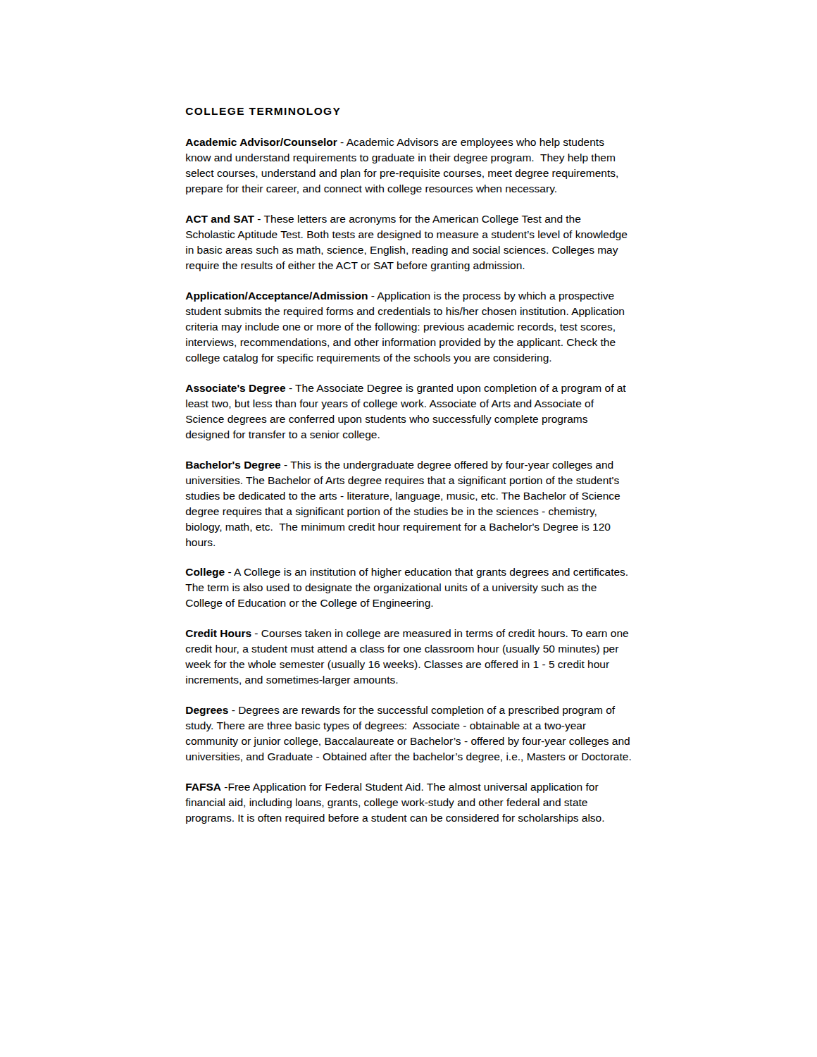College Terminology
Academic Advisor/Counselor - Academic Advisors are employees who help students know and understand requirements to graduate in their degree program. They help them select courses, understand and plan for pre-requisite courses, meet degree requirements, prepare for their career, and connect with college resources when necessary.
ACT and SAT - These letters are acronyms for the American College Test and the Scholastic Aptitude Test. Both tests are designed to measure a student’s level of knowledge in basic areas such as math, science, English, reading and social sciences. Colleges may require the results of either the ACT or SAT before granting admission.
Application/Acceptance/Admission - Application is the process by which a prospective student submits the required forms and credentials to his/her chosen institution. Application criteria may include one or more of the following: previous academic records, test scores, interviews, recommendations, and other information provided by the applicant. Check the college catalog for specific requirements of the schools you are considering.
Associate's Degree - The Associate Degree is granted upon completion of a program of at least two, but less than four years of college work. Associate of Arts and Associate of Science degrees are conferred upon students who successfully complete programs designed for transfer to a senior college.
Bachelor's Degree - This is the undergraduate degree offered by four-year colleges and universities. The Bachelor of Arts degree requires that a significant portion of the student's studies be dedicated to the arts - literature, language, music, etc. The Bachelor of Science degree requires that a significant portion of the studies be in the sciences - chemistry, biology, math, etc. The minimum credit hour requirement for a Bachelor's Degree is 120 hours.
College - A College is an institution of higher education that grants degrees and certificates. The term is also used to designate the organizational units of a university such as the College of Education or the College of Engineering.
Credit Hours - Courses taken in college are measured in terms of credit hours. To earn one credit hour, a student must attend a class for one classroom hour (usually 50 minutes) per week for the whole semester (usually 16 weeks). Classes are offered in 1 - 5 credit hour increments, and sometimes-larger amounts.
Degrees - Degrees are rewards for the successful completion of a prescribed program of study. There are three basic types of degrees: Associate - obtainable at a two-year community or junior college, Baccalaureate or Bachelor’s - offered by four-year colleges and universities, and Graduate - Obtained after the bachelor’s degree, i.e., Masters or Doctorate.
FAFSA -Free Application for Federal Student Aid. The almost universal application for financial aid, including loans, grants, college work-study and other federal and state programs. It is often required before a student can be considered for scholarships also.